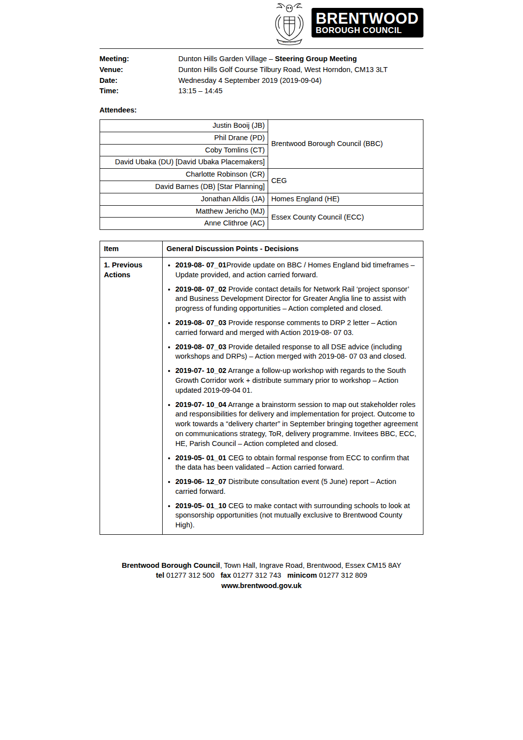BRENTWOOD
BRENTWOOD BOROUGH COUNCIL
| Meeting: | Dunton Hills Garden Village – Steering Group Meeting |
| Venue: | Dunton Hills Golf Course Tilbury Road, West Horndon, CM13 3LT |
| Date: | Wednesday 4 September 2019 (2019-09-04) |
| Time: | 13:15 – 14:45 |
Attendees:
| Justin Booij (JB) | Brentwood Borough Council (BBC) |
| Phil Drane (PD) |
| Coby Tomlins (CT) |
| David Ubaka (DU) [David Ubaka Placemakers] |
| Charlotte Robinson (CR) | CEG |
| David Barnes (DB) [Star Planning] |
| Jonathan Alldis (JA) | Homes England (HE) |
| Matthew Jericho (MJ) | Essex County Council (ECC) |
| Anne Clithroe (AC) |
| Item | General Discussion Points - Decisions |
| --- | --- |
| 1. Previous Actions | 2019-08- 07_01 Provide update on BBC / Homes England bid timeframes – Update provided, and action carried forward. 2019-08- 07_02 Provide contact details for Network Rail ‘project sponsor’ and Business Development Director for Greater Anglia line to assist with progress of funding opportunities – Action completed and closed. 2019-08- 07_03 Provide response comments to DRP 2 letter – Action carried forward and merged with Action 2019-08- 07 03. 2019-08- 07_03 Provide detailed response to all DSE advice (including workshops and DRPs) – Action merged with 2019-08- 07 03 and closed. 2019-07- 10_02 Arrange a follow-up workshop with regards to the South Growth Corridor work + distribute summary prior to workshop – Action updated 2019-09-04 01. 2019-07- 10_04 Arrange a brainstorm session to map out stakeholder roles and responsibilities for delivery and implementation for project. Outcome to work towards a “delivery charter” in September bringing together agreement on communications strategy, ToR, delivery programme. Invitees BBC, ECC, HE, Parish Council – Action completed and closed. 2019-05- 01_01 CEG to obtain formal response from ECC to confirm that the data has been validated – Action carried forward. 2019-06- 12_07 Distribute consultation event (5 June) report – Action carried forward. 2019-05- 01_10 CEG to make contact with surrounding schools to look at sponsorship opportunities (not mutually exclusive to Brentwood County High). |
Brentwood Borough Council, Town Hall, Ingrave Road, Brentwood, Essex CM15 8AY
tel 01277 312 500 fax 01277 312 743 minicom 01277 312 809
www.brentwood.gov.uk